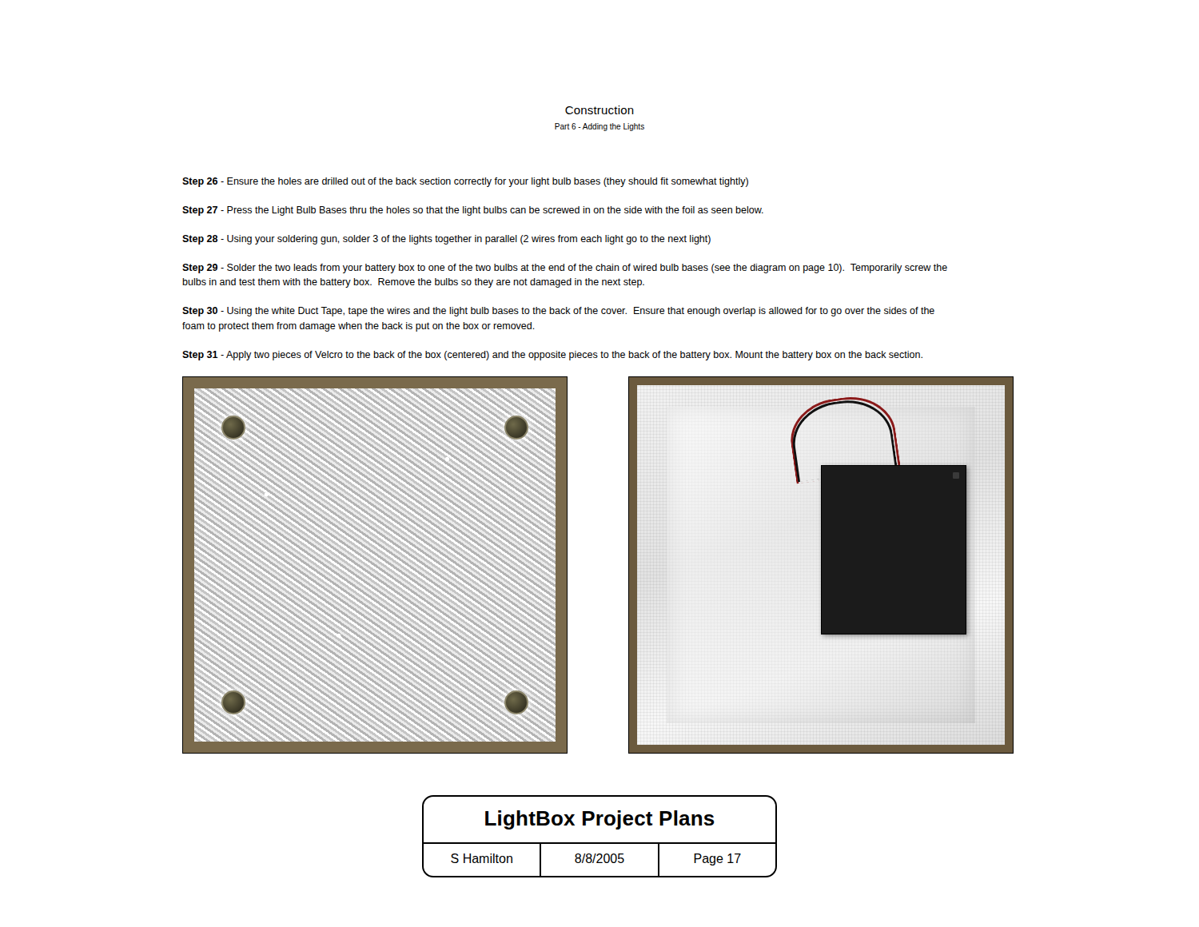Construction
Part 6 - Adding the Lights
Step 26 - Ensure the holes are drilled out of the back section correctly for your light bulb bases (they should fit somewhat tightly)
Step 27 - Press the Light Bulb Bases thru the holes so that the light bulbs can be screwed in on the side with the foil as seen below.
Step 28 - Using your soldering gun, solder 3 of the lights together in parallel (2 wires from each light go to the next light)
Step 29 - Solder the two leads from your battery box to one of the two bulbs at the end of the chain of wired bulb bases (see the diagram on page 10). Temporarily screw the bulbs in and test them with the battery box. Remove the bulbs so they are not damaged in the next step.
Step 30 - Using the white Duct Tape, tape the wires and the light bulb bases to the back of the cover. Ensure that enough overlap is allowed for to go over the sides of the foam to protect them from damage when the back is put on the box or removed.
Step 31 - Apply two pieces of Velcro to the back of the box (centered) and the opposite pieces to the back of the battery box. Mount the battery box on the back section.
LightBox Project Plans
S Hamilton
8/8/2005
Page 17